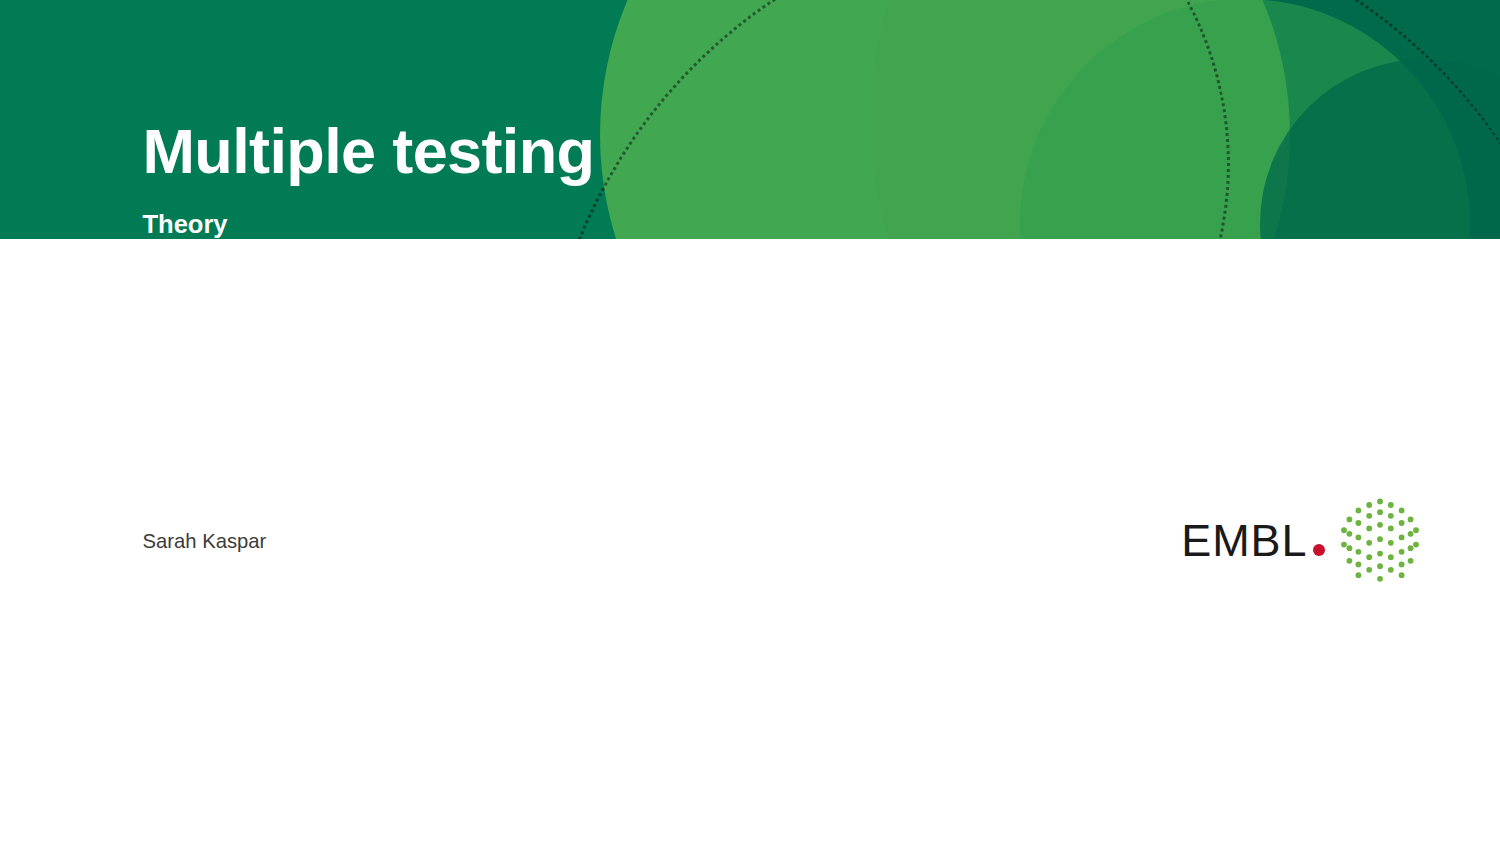Multiple testing
Theory
Sarah Kaspar
EMBL